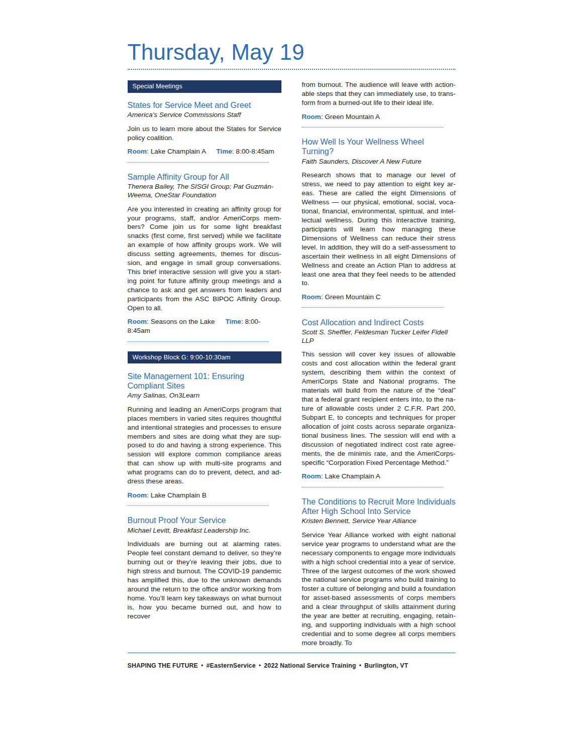Thursday, May 19
Special Meetings
States for Service Meet and Greet
America’s Service Commissions Staff
Join us to learn more about the States for Service policy coalition.
Room: Lake Champlain A Time: 8:00-8:45am
Sample Affinity Group for All
Thenera Bailey, The SISGI Group; Pat Guzmán-Weema, OneStar Foundation
Are you interested in creating an affinity group for your programs, staff, and/or AmeriCorps members? Come join us for some light breakfast snacks (first come, first served) while we facilitate an example of how affinity groups work. We will discuss setting agreements, themes for discussion, and engage in small group conversations. This brief interactive session will give you a starting point for future affinity group meetings and a chance to ask and get answers from leaders and participants from the ASC BIPOC Affinity Group. Open to all.
Room: Seasons on the Lake Time: 8:00-8:45am
Workshop Block G: 9:00-10:30am
Site Management 101: Ensuring Compliant Sites
Amy Salinas, On3Learn
Running and leading an AmeriCorps program that places members in varied sites requires thoughtful and intentional strategies and processes to ensure members and sites are doing what they are supposed to do and having a strong experience. This session will explore common compliance areas that can show up with multi-site programs and what programs can do to prevent, detect, and address these areas.
Room: Lake Champlain B
Burnout Proof Your Service
Michael Levitt, Breakfast Leadership Inc.
Individuals are burning out at alarming rates. People feel constant demand to deliver, so they’re burning out or they’re leaving their jobs, due to high stress and burnout. The COVID-19 pandemic has amplified this, due to the unknown demands around the return to the office and/or working from home. You’ll learn key takeaways on what burnout is, how you became burned out, and how to recover
from burnout. The audience will leave with actionable steps that they can immediately use, to transform from a burned-out life to their ideal life.
Room: Green Mountain A
How Well Is Your Wellness Wheel Turning?
Faith Saunders, Discover A New Future
Research shows that to manage our level of stress, we need to pay attention to eight key areas. These are called the eight Dimensions of Wellness — our physical, emotional, social, vocational, financial, environmental, spiritual, and intellectual wellness. During this interactive training, participants will learn how managing these Dimensions of Wellness can reduce their stress level. In addition, they will do a self-assessment to ascertain their wellness in all eight Dimensions of Wellness and create an Action Plan to address at least one area that they feel needs to be attended to.
Room: Green Mountain C
Cost Allocation and Indirect Costs
Scott S. Sheffler, Feldesman Tucker Leifer Fidell LLP
This session will cover key issues of allowable costs and cost allocation within the federal grant system, describing them within the context of AmeriCorps State and National programs. The materials will build from the nature of the “deal” that a federal grant recipient enters into, to the nature of allowable costs under 2 C.F.R. Part 200, Subpart E, to concepts and techniques for proper allocation of joint costs across separate organizational business lines. The session will end with a discussion of negotiated indirect cost rate agreements, the de minimis rate, and the AmeriCorps-specific “Corporation Fixed Percentage Method.”
Room: Lake Champlain A
The Conditions to Recruit More Individuals After High School Into Service
Kristen Bennett, Service Year Alliance
Service Year Alliance worked with eight national service year programs to understand what are the necessary components to engage more individuals with a high school credential into a year of service. Three of the largest outcomes of the work showed the national service programs who build training to foster a culture of belonging and build a foundation for asset-based assessments of corps members and a clear throughput of skills attainment during the year are better at recruiting, engaging, retaining, and supporting individuals with a high school credential and to some degree all corps members more broadly. To
SHAPING THE FUTURE•#EasternService•2022 National Service Training•Burlington, VT